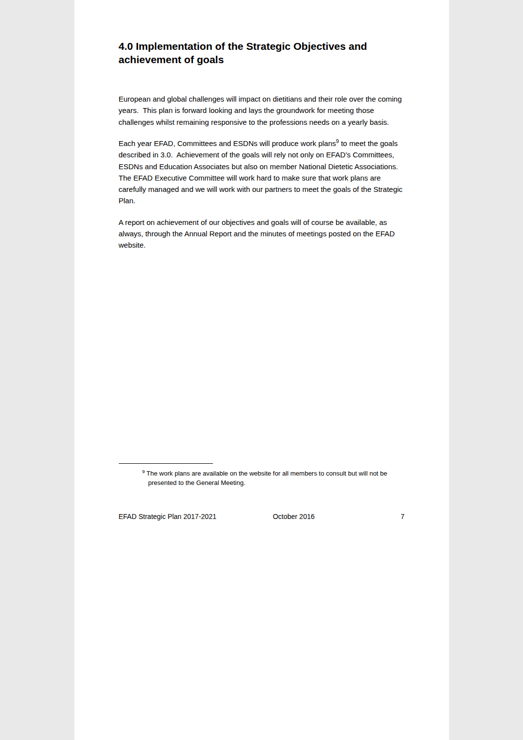4.0 Implementation of the Strategic Objectives and achievement of goals
European and global challenges will impact on dietitians and their role over the coming years. This plan is forward looking and lays the groundwork for meeting those challenges whilst remaining responsive to the professions needs on a yearly basis.
Each year EFAD, Committees and ESDNs will produce work plans9 to meet the goals described in 3.0. Achievement of the goals will rely not only on EFAD’s Committees, ESDNs and Education Associates but also on member National Dietetic Associations. The EFAD Executive Committee will work hard to make sure that work plans are carefully managed and we will work with our partners to meet the goals of the Strategic Plan.
A report on achievement of our objectives and goals will of course be available, as always, through the Annual Report and the minutes of meetings posted on the EFAD website.
9 The work plans are available on the website for all members to consult but will not be presented to the General Meeting.
EFAD Strategic Plan 2017-2021 October 2016 7